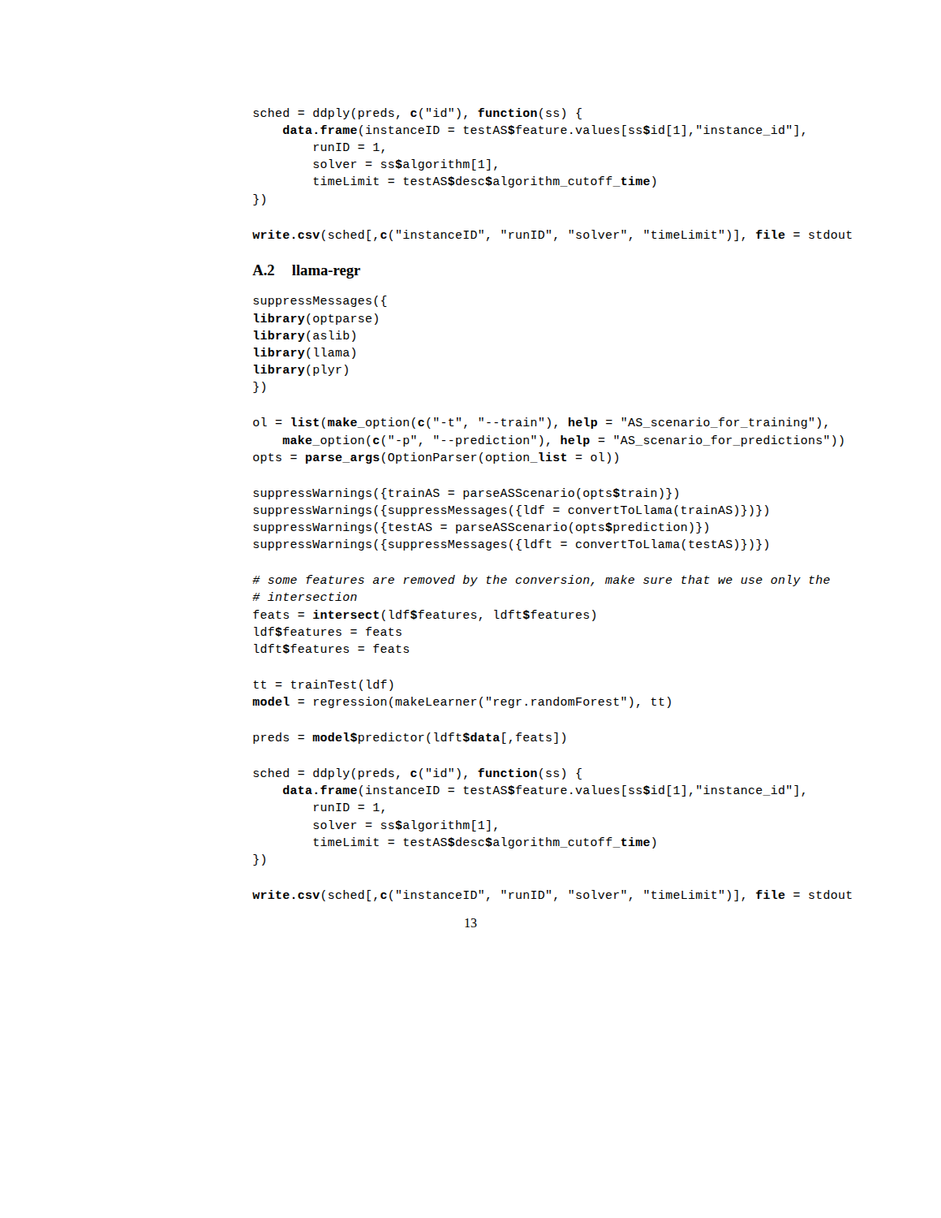sched = ddply(preds, c("id"), function(ss) {
    data.frame(instanceID = testAS$feature.values[ss$id[1],"instance_id"],
        runID = 1,
        solver = ss$algorithm[1],
        timeLimit = testAS$desc$algorithm_cutoff_time)
})
write.csv(sched[,c("instanceID", "runID", "solver", "timeLimit")], file = stdout
A.2llama-regr
suppressMessages({
library(optparse)
library(aslib)
library(llama)
library(plyr)
})
ol = list(make_option(c("-t", "--train"), help = "AS_scenario_for_training"),
    make_option(c("-p", "--prediction"), help = "AS_scenario_for_predictions"))
opts = parse_args(OptionParser(option_list = ol))
suppressWarnings({trainAS = parseASScenario(opts$train)})
suppressWarnings({suppressMessages({ldf = convertToLlama(trainAS)})})
suppressWarnings({testAS = parseASScenario(opts$prediction)})
suppressWarnings({suppressMessages({ldft = convertToLlama(testAS)})})
# some features are removed by the conversion, make sure that we use only the
# intersection
feats = intersect(ldf$features, ldft$features)
ldf$features = feats
ldft$features = feats
tt = trainTest(ldf)
model = regression(makeLearner("regr.randomForest"), tt)
preds = model$predictor(ldft$data[,feats])
sched = ddply(preds, c("id"), function(ss) {
    data.frame(instanceID = testAS$feature.values[ss$id[1],"instance_id"],
        runID = 1,
        solver = ss$algorithm[1],
        timeLimit = testAS$desc$algorithm_cutoff_time)
})
write.csv(sched[,c("instanceID", "runID", "solver", "timeLimit")], file = stdout
13